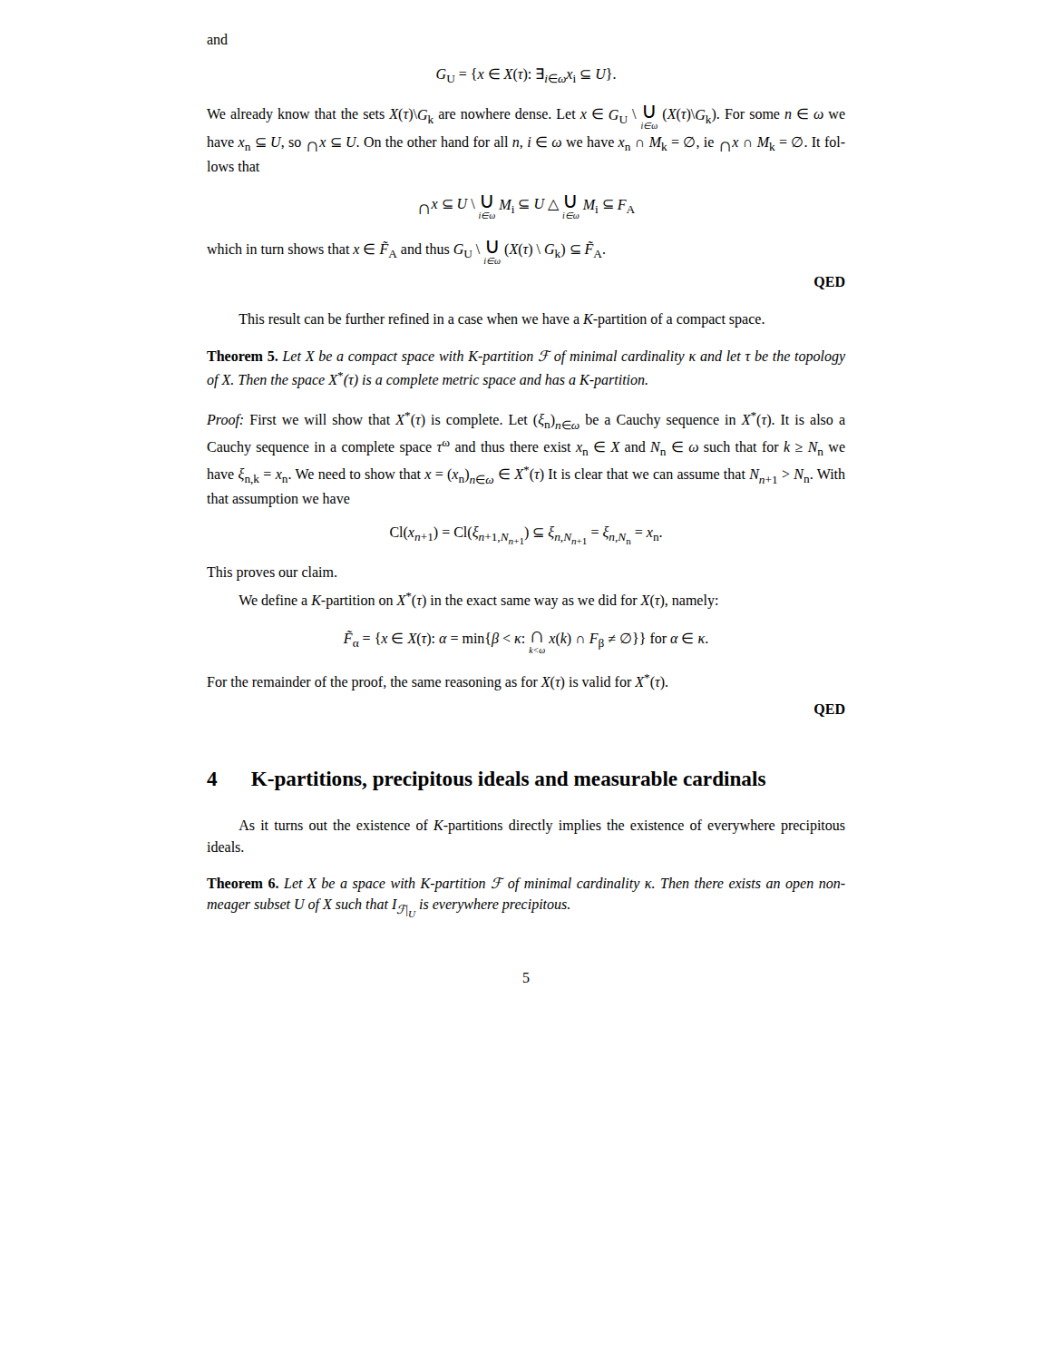and
GU = {x ∈ X(τ): ∃i∈ωxi ⊆ U}.
We already know that the sets X(τ)\Gk are nowhere dense. Let x ∈ GU \ ∪i∈ω (X(τ)\Gk). For some n ∈ ω we have xn ⊆ U, so ∩x ⊆ U. On the other hand for all n, i ∈ ω we have xn ∩ Mk = ∅, ie ∩x ∩ Mk = ∅. It follows that
∩x ⊆ U \ ∪i∈ω Mi ⊆ U △ ∪i∈ω Mi ⊆ FA
which in turn shows that x ∈ F̃A and thus GU \ ∪i∈ω (X(τ) \ Gk) ⊆ F̃A.
QED
This result can be further refined in a case when we have a K-partition of a compact space.
Theorem 5. Let X be a compact space with K-partition ℱ of minimal cardinality κ and let τ be the topology of X. Then the space X*(τ) is a complete metric space and has a K-partition.
Proof: First we will show that X*(τ) is complete. Let (ξn)n∈ω be a Cauchy sequence in X*(τ). It is also a Cauchy sequence in a complete space τω and thus there exist xn ∈ X and Nn ∈ ω such that for k ≥ Nn we have ξn,k = xn. We need to show that x = (xn)n∈ω ∈ X*(τ) It is clear that we can assume that Nn+1 > Nn. With that assumption we have
Cl(xn+1) = Cl(ξn+1,Nn+1) ⊆ ξn,Nn+1 = ξn,Nn = xn.
This proves our claim.
We define a K-partition on X*(τ) in the exact same way as we did for X(τ), namely:
F̃α = {x ∈ X(τ): α = min{β < κ: ∩k<ω x(k) ∩ Fβ ≠ ∅}} for α ∈ κ.
For the remainder of the proof, the same reasoning as for X(τ) is valid for X*(τ).
QED
4 K-partitions, precipitous ideals and measurable cardinals
As it turns out the existence of K-partitions directly implies the existence of everywhere precipitous ideals.
Theorem 6. Let X be a space with K-partition ℱ of minimal cardinality κ. Then there exists an open non-meager subset U of X such that Iℱ|U is everywhere precipitous.
5